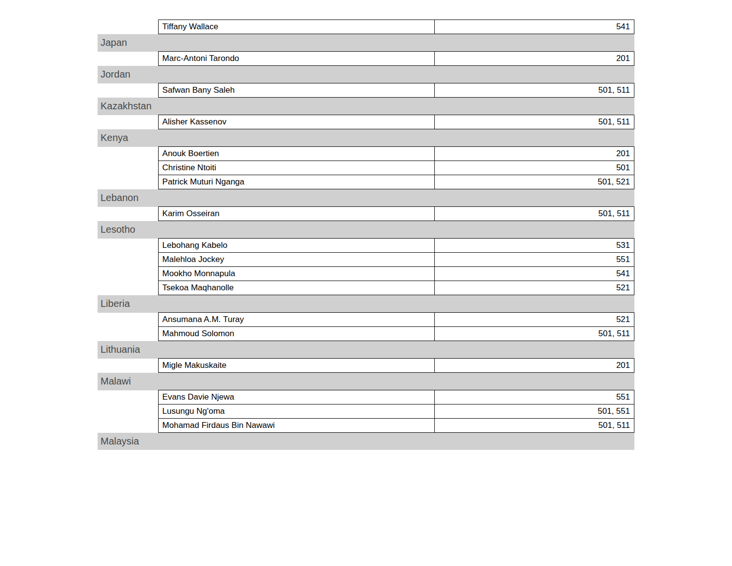| | Tiffany Wallace | 541 |
| Japan |
| | Marc-Antoni Tarondo | 201 |
| Jordan |
| | Safwan Bany Saleh | 501, 511 |
| Kazakhstan |
| | Alisher Kassenov | 501, 511 |
| Kenya |
| | Anouk Boertien | 201 |
| | Christine Ntoiti | 501 |
| | Patrick Muturi Nganga | 501, 521 |
| Lebanon |
| | Karim Osseiran | 501, 511 |
| Lesotho |
| | Lebohang Kabelo | 531 |
| | Malehloa Jockey | 551 |
| | Mookho Monnapula | 541 |
| | Tsekoa Maqhanolle | 521 |
| Liberia |
| | Ansumana A.M. Turay | 521 |
| | Mahmoud Solomon | 501, 511 |
| Lithuania |
| | Migle Makuskaite | 201 |
| Malawi |
| | Evans Davie Njewa | 551 |
| | Lusungu Ng'oma | 501, 551 |
| | Mohamad Firdaus Bin Nawawi | 501, 511 |
| Malaysia |